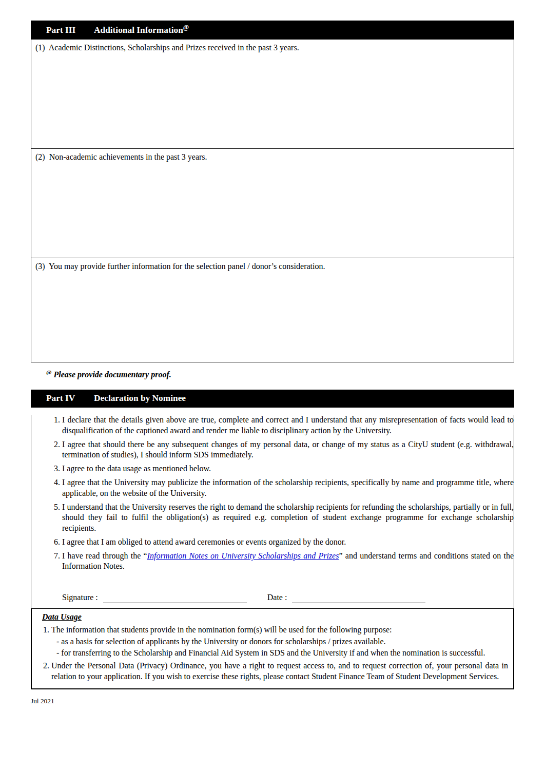Part III Additional Information@
| (1) Academic Distinctions, Scholarships and Prizes received in the past 3 years. |
| (2) Non-academic achievements in the past 3 years. |
| (3) You may provide further information for the selection panel / donor’s consideration. |
@ Please provide documentary proof.
Part IV Declaration by Nominee
I declare that the details given above are true, complete and correct and I understand that any misrepresentation of facts would lead to disqualification of the captioned award and render me liable to disciplinary action by the University.
I agree that should there be any subsequent changes of my personal data, or change of my status as a CityU student (e.g. withdrawal, termination of studies), I should inform SDS immediately.
I agree to the data usage as mentioned below.
I agree that the University may publicize the information of the scholarship recipients, specifically by name and programme title, where applicable, on the website of the University.
I understand that the University reserves the right to demand the scholarship recipients for refunding the scholarships, partially or in full, should they fail to fulfil the obligation(s) as required e.g. completion of student exchange programme for exchange scholarship recipients.
I agree that I am obliged to attend award ceremonies or events organized by the donor.
I have read through the “Information Notes on University Scholarships and Prizes” and understand terms and conditions stated on the Information Notes.
Signature : Date :
Data Usage
The information that students provide in the nomination form(s) will be used for the following purpose:
as a basis for selection of applicants by the University or donors for scholarships / prizes available.
for transferring to the Scholarship and Financial Aid System in SDS and the University if and when the nomination is successful.
Under the Personal Data (Privacy) Ordinance, you have a right to request access to, and to request correction of, your personal data in relation to your application. If you wish to exercise these rights, please contact Student Finance Team of Student Development Services.
Jul 2021